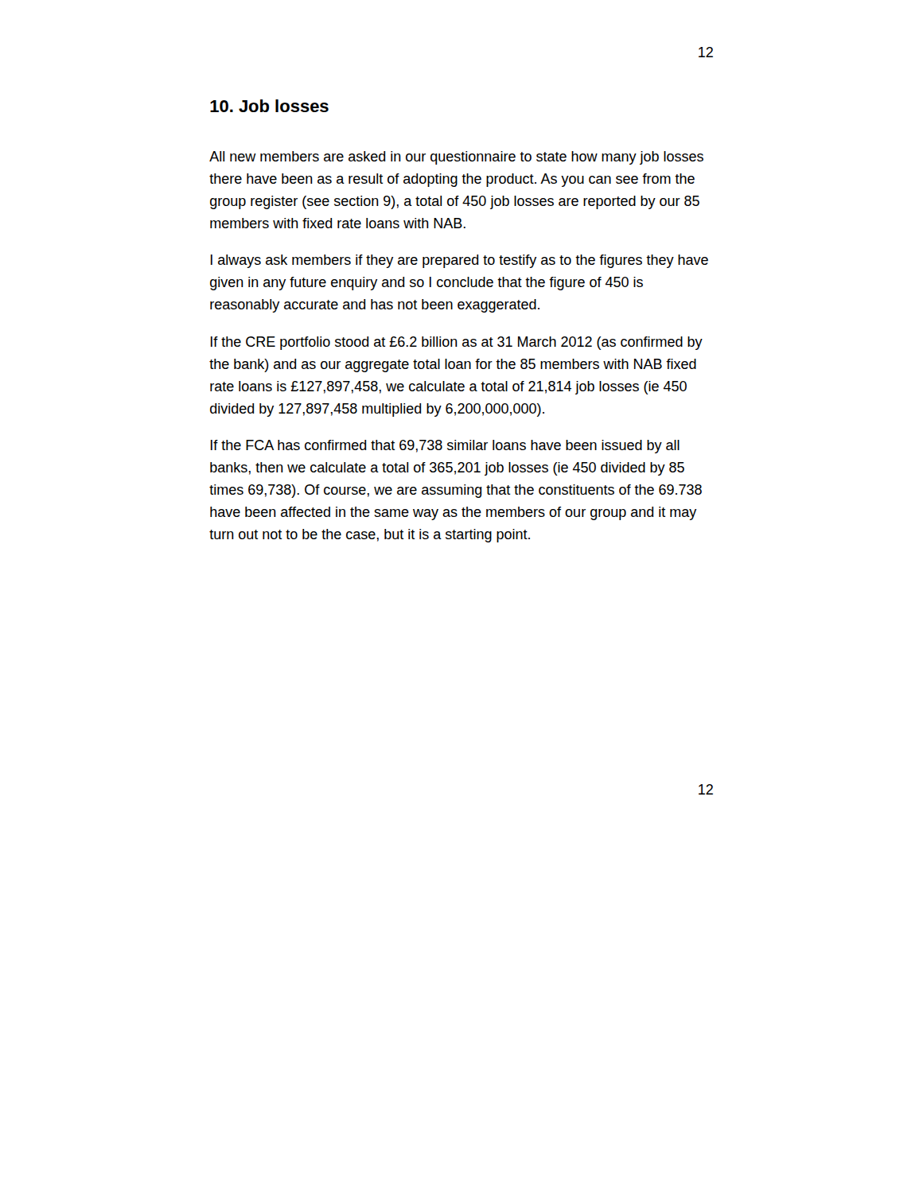12
10. Job losses
All new members are asked in our questionnaire to state how many job losses there have been as a result of adopting the product. As you can see from the group register (see section 9), a total of 450 job losses are reported by our 85 members with fixed rate loans with NAB.
I always ask members if they are prepared to testify as to the figures they have given in any future enquiry and so I conclude that the figure of 450 is reasonably accurate and has not been exaggerated.
If the CRE portfolio stood at £6.2 billion as at 31 March 2012 (as confirmed by the bank) and as our aggregate total loan for the 85 members with NAB fixed rate loans is £127,897,458, we calculate a total of 21,814 job losses (ie 450 divided by 127,897,458 multiplied by 6,200,000,000).
If the FCA has confirmed that 69,738 similar loans have been issued by all banks, then we calculate a total of 365,201 job losses (ie 450 divided by 85 times 69,738). Of course, we are assuming that the constituents of the 69.738 have been affected in the same way as the members of our group and it may turn out not to be the case, but it is a starting point.
12